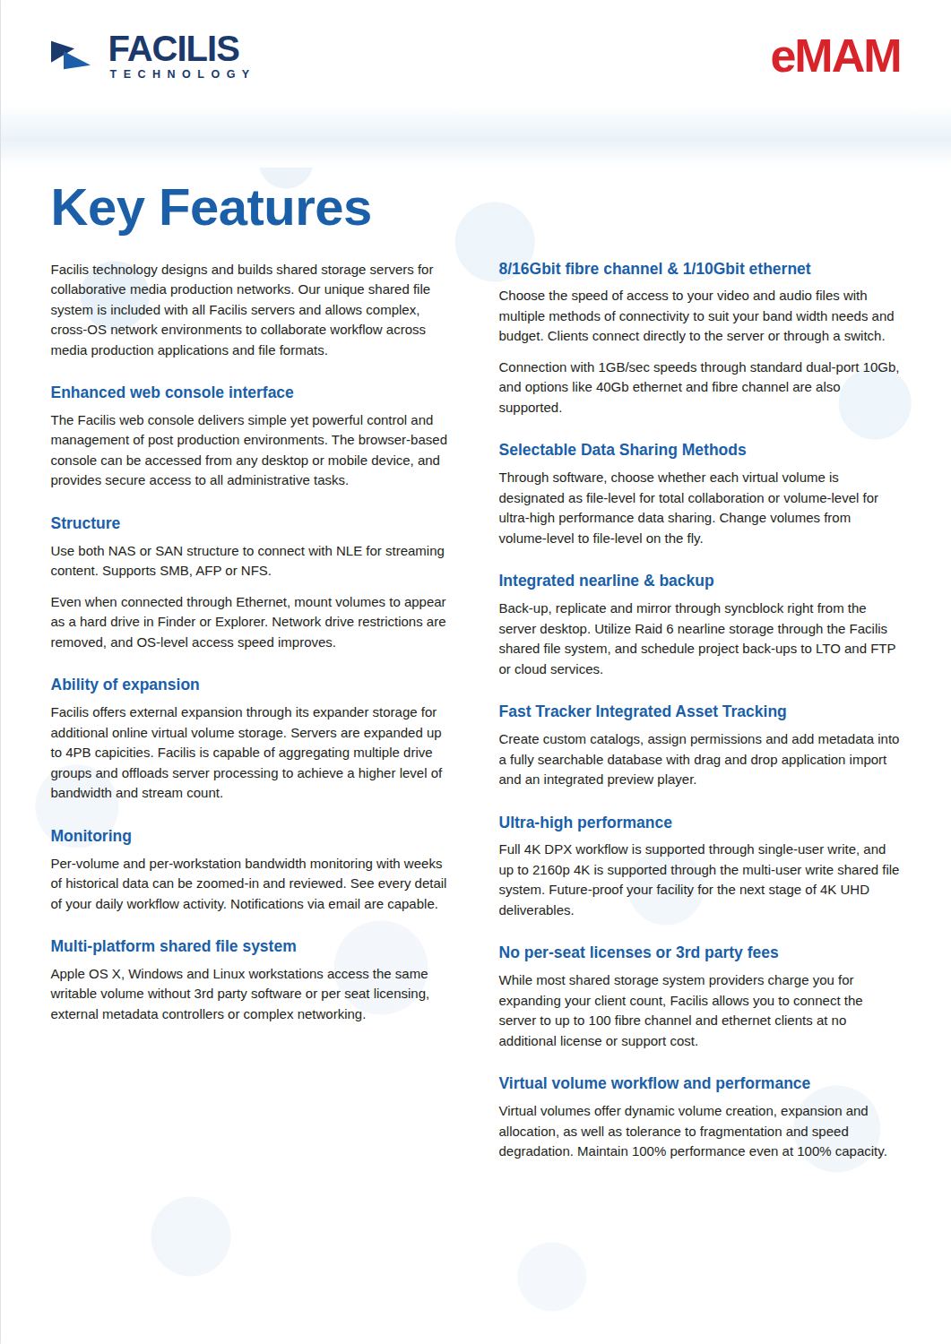FACILIS TECHNOLOGY
e MAM
Key Features
Facilis technology designs and builds shared storage servers for collaborative media production networks. Our unique shared file system is included with all Facilis servers and allows complex, cross-OS network environments to collaborate workflow across media production applications and file formats.
Enhanced web console interface
The Facilis web console delivers simple yet powerful control and management of post production environments. The browser-based console can be accessed from any desktop or mobile device, and provides secure access to all administrative tasks.
Structure
Use both NAS or SAN structure to connect with NLE for streaming content. Supports SMB, AFP or NFS.
Even when connected through Ethernet, mount volumes to appear as a hard drive in Finder or Explorer. Network drive restrictions are removed, and OS-level access speed improves.
Ability of expansion
Facilis offers external expansion through its expander storage for additional online virtual volume storage. Servers are expanded up to 4PB capicities. Facilis is capable of aggregating multiple drive groups and offloads server processing to achieve a higher level of bandwidth and stream count.
Monitoring
Per-volume and per-workstation bandwidth monitoring with weeks of historical data can be zoomed-in and reviewed. See every detail of your daily workflow activity. Notifications via email are capable.
Multi-platform shared file system
Apple OS X, Windows and Linux workstations access the same writable volume without 3rd party software or per seat licensing, external metadata controllers or complex networking.
8/16Gbit fibre channel & 1/10Gbit ethernet
Choose the speed of access to your video and audio files with multiple methods of connectivity to suit your band width needs and budget. Clients connect directly to the server or through a switch.
Connection with 1GB/sec speeds through standard dual-port 10Gb, and options like 40Gb ethernet and fibre channel are also supported.
Selectable Data Sharing Methods
Through software, choose whether each virtual volume is designated as file-level for total collaboration or volume-level for ultra-high performance data sharing. Change volumes from volume-level to file-level on the fly.
Integrated nearline & backup
Back-up, replicate and mirror through syncblock right from the server desktop. Utilize Raid 6 nearline storage through the Facilis shared file system, and schedule project back-ups to LTO and FTP or cloud services.
Fast Tracker Integrated Asset Tracking
Create custom catalogs, assign permissions and add metadata into a fully searchable database with drag and drop application import and an integrated preview player.
Ultra-high performance
Full 4K DPX workflow is supported through single-user write, and up to 2160p 4K is supported through the multi-user write shared file system. Future-proof your facility for the next stage of 4K UHD deliverables.
No per-seat licenses or 3rd party fees
While most shared storage system providers charge you for expanding your client count, Facilis allows you to connect the server to up to 100 fibre channel and ethernet clients at no additional license or support cost.
Virtual volume workflow and performance
Virtual volumes offer dynamic volume creation, expansion and allocation, as well as tolerance to fragmentation and speed degradation. Maintain 100% performance even at 100% capacity.